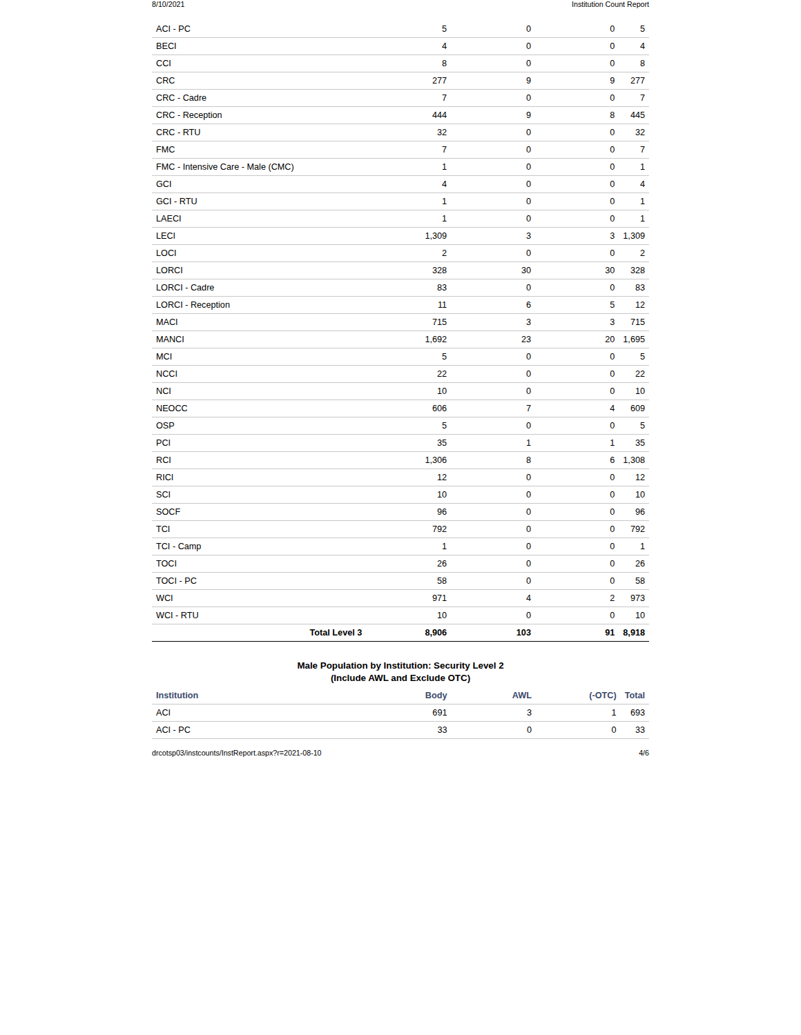8/10/2021
Institution Count Report
| ACI - PC | 5 | 0 | 0 | 5 |
| BECI | 4 | 0 | 0 | 4 |
| CCI | 8 | 0 | 0 | 8 |
| CRC | 277 | 9 | 9 | 277 |
| CRC - Cadre | 7 | 0 | 0 | 7 |
| CRC - Reception | 444 | 9 | 8 | 445 |
| CRC - RTU | 32 | 0 | 0 | 32 |
| FMC | 7 | 0 | 0 | 7 |
| FMC - Intensive Care - Male (CMC) | 1 | 0 | 0 | 1 |
| GCI | 4 | 0 | 0 | 4 |
| GCI - RTU | 1 | 0 | 0 | 1 |
| LAECI | 1 | 0 | 0 | 1 |
| LECI | 1,309 | 3 | 3 | 1,309 |
| LOCI | 2 | 0 | 0 | 2 |
| LORCI | 328 | 30 | 30 | 328 |
| LORCI - Cadre | 83 | 0 | 0 | 83 |
| LORCI - Reception | 11 | 6 | 5 | 12 |
| MACI | 715 | 3 | 3 | 715 |
| MANCI | 1,692 | 23 | 20 | 1,695 |
| MCI | 5 | 0 | 0 | 5 |
| NCCI | 22 | 0 | 0 | 22 |
| NCI | 10 | 0 | 0 | 10 |
| NEOCC | 606 | 7 | 4 | 609 |
| OSP | 5 | 0 | 0 | 5 |
| PCI | 35 | 1 | 1 | 35 |
| RCI | 1,306 | 8 | 6 | 1,308 |
| RICI | 12 | 0 | 0 | 12 |
| SCI | 10 | 0 | 0 | 10 |
| SOCF | 96 | 0 | 0 | 96 |
| TCI | 792 | 0 | 0 | 792 |
| TCI - Camp | 1 | 0 | 0 | 1 |
| TOCI | 26 | 0 | 0 | 26 |
| TOCI - PC | 58 | 0 | 0 | 58 |
| WCI | 971 | 4 | 2 | 973 |
| WCI - RTU | 10 | 0 | 0 | 10 |
| Total Level 3 | 8,906 | 103 | 91 | 8,918 |
Male Population by Institution: Security Level 2
(Include AWL and Exclude OTC)
| Institution | Body | AWL | (-OTC) | Total |
| --- | --- | --- | --- | --- |
| ACI | 691 | 3 | 1 | 693 |
| ACI - PC | 33 | 0 | 0 | 33 |
drcotsp03/instcounts/InstReport.aspx?r=2021-08-10
4/6